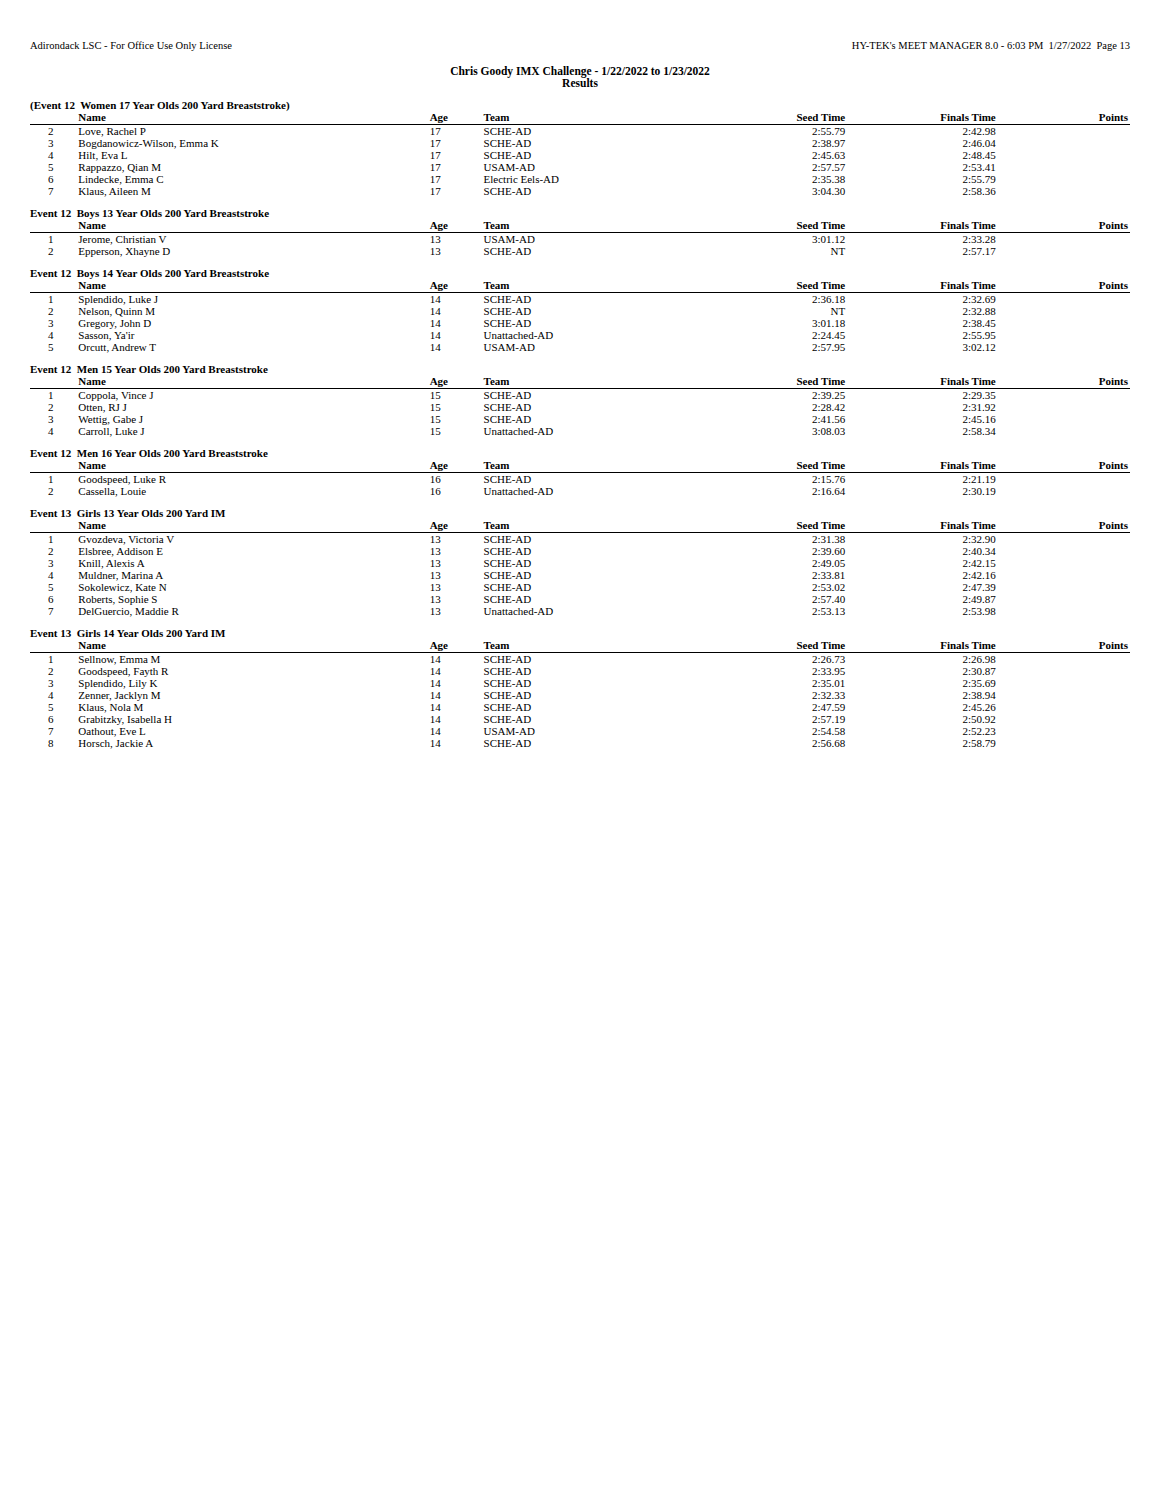Adirondack LSC - For Office Use Only License
HY-TEK's MEET MANAGER 8.0 - 6:03 PM 1/27/2022 Page 13
Chris Goody IMX Challenge - 1/22/2022 to 1/23/2022
Results
(Event 12 Women 17 Year Olds 200 Yard Breaststroke)
| | Name | Age | Team | Seed Time | Finals Time | Points |
| --- | --- | --- | --- | --- | --- | --- |
| 2 | Love, Rachel P | 17 | SCHE-AD | 2:55.79 | 2:42.98 | |
| 3 | Bogdanowicz-Wilson, Emma K | 17 | SCHE-AD | 2:38.97 | 2:46.04 | |
| 4 | Hilt, Eva L | 17 | SCHE-AD | 2:45.63 | 2:48.45 | |
| 5 | Rappazzo, Qian M | 17 | USAM-AD | 2:57.57 | 2:53.41 | |
| 6 | Lindecke, Emma C | 17 | Electric Eels-AD | 2:35.38 | 2:55.79 | |
| 7 | Klaus, Aileen M | 17 | SCHE-AD | 3:04.30 | 2:58.36 | |
Event 12 Boys 13 Year Olds 200 Yard Breaststroke
| | Name | Age | Team | Seed Time | Finals Time | Points |
| --- | --- | --- | --- | --- | --- | --- |
| 1 | Jerome, Christian V | 13 | USAM-AD | 3:01.12 | 2:33.28 | |
| 2 | Epperson, Xhayne D | 13 | SCHE-AD | NT | 2:57.17 | |
Event 12 Boys 14 Year Olds 200 Yard Breaststroke
| | Name | Age | Team | Seed Time | Finals Time | Points |
| --- | --- | --- | --- | --- | --- | --- |
| 1 | Splendido, Luke J | 14 | SCHE-AD | 2:36.18 | 2:32.69 | |
| 2 | Nelson, Quinn M | 14 | SCHE-AD | NT | 2:32.88 | |
| 3 | Gregory, John D | 14 | SCHE-AD | 3:01.18 | 2:38.45 | |
| 4 | Sasson, Ya'ir | 14 | Unattached-AD | 2:24.45 | 2:55.95 | |
| 5 | Orcutt, Andrew T | 14 | USAM-AD | 2:57.95 | 3:02.12 | |
Event 12 Men 15 Year Olds 200 Yard Breaststroke
| | Name | Age | Team | Seed Time | Finals Time | Points |
| --- | --- | --- | --- | --- | --- | --- |
| 1 | Coppola, Vince J | 15 | SCHE-AD | 2:39.25 | 2:29.35 | |
| 2 | Otten, RJ J | 15 | SCHE-AD | 2:28.42 | 2:31.92 | |
| 3 | Wettig, Gabe J | 15 | SCHE-AD | 2:41.56 | 2:45.16 | |
| 4 | Carroll, Luke J | 15 | Unattached-AD | 3:08.03 | 2:58.34 | |
Event 12 Men 16 Year Olds 200 Yard Breaststroke
| | Name | Age | Team | Seed Time | Finals Time | Points |
| --- | --- | --- | --- | --- | --- | --- |
| 1 | Goodspeed, Luke R | 16 | SCHE-AD | 2:15.76 | 2:21.19 | |
| 2 | Cassella, Louie | 16 | Unattached-AD | 2:16.64 | 2:30.19 | |
Event 13 Girls 13 Year Olds 200 Yard IM
| | Name | Age | Team | Seed Time | Finals Time | Points |
| --- | --- | --- | --- | --- | --- | --- |
| 1 | Gvozdeva, Victoria V | 13 | SCHE-AD | 2:31.38 | 2:32.90 | |
| 2 | Elsbree, Addison E | 13 | SCHE-AD | 2:39.60 | 2:40.34 | |
| 3 | Knill, Alexis A | 13 | SCHE-AD | 2:49.05 | 2:42.15 | |
| 4 | Muldner, Marina A | 13 | SCHE-AD | 2:33.81 | 2:42.16 | |
| 5 | Sokolewicz, Kate N | 13 | SCHE-AD | 2:53.02 | 2:47.39 | |
| 6 | Roberts, Sophie S | 13 | SCHE-AD | 2:57.40 | 2:49.87 | |
| 7 | DelGuercio, Maddie R | 13 | Unattached-AD | 2:53.13 | 2:53.98 | |
Event 13 Girls 14 Year Olds 200 Yard IM
| | Name | Age | Team | Seed Time | Finals Time | Points |
| --- | --- | --- | --- | --- | --- | --- |
| 1 | Sellnow, Emma M | 14 | SCHE-AD | 2:26.73 | 2:26.98 | |
| 2 | Goodspeed, Fayth R | 14 | SCHE-AD | 2:33.95 | 2:30.87 | |
| 3 | Splendido, Lily K | 14 | SCHE-AD | 2:35.01 | 2:35.69 | |
| 4 | Zenner, Jacklyn M | 14 | SCHE-AD | 2:32.33 | 2:38.94 | |
| 5 | Klaus, Nola M | 14 | SCHE-AD | 2:47.59 | 2:45.26 | |
| 6 | Grabitzky, Isabella H | 14 | SCHE-AD | 2:57.19 | 2:50.92 | |
| 7 | Oathout, Eve L | 14 | USAM-AD | 2:54.58 | 2:52.23 | |
| 8 | Horsch, Jackie A | 14 | SCHE-AD | 2:56.68 | 2:58.79 | |